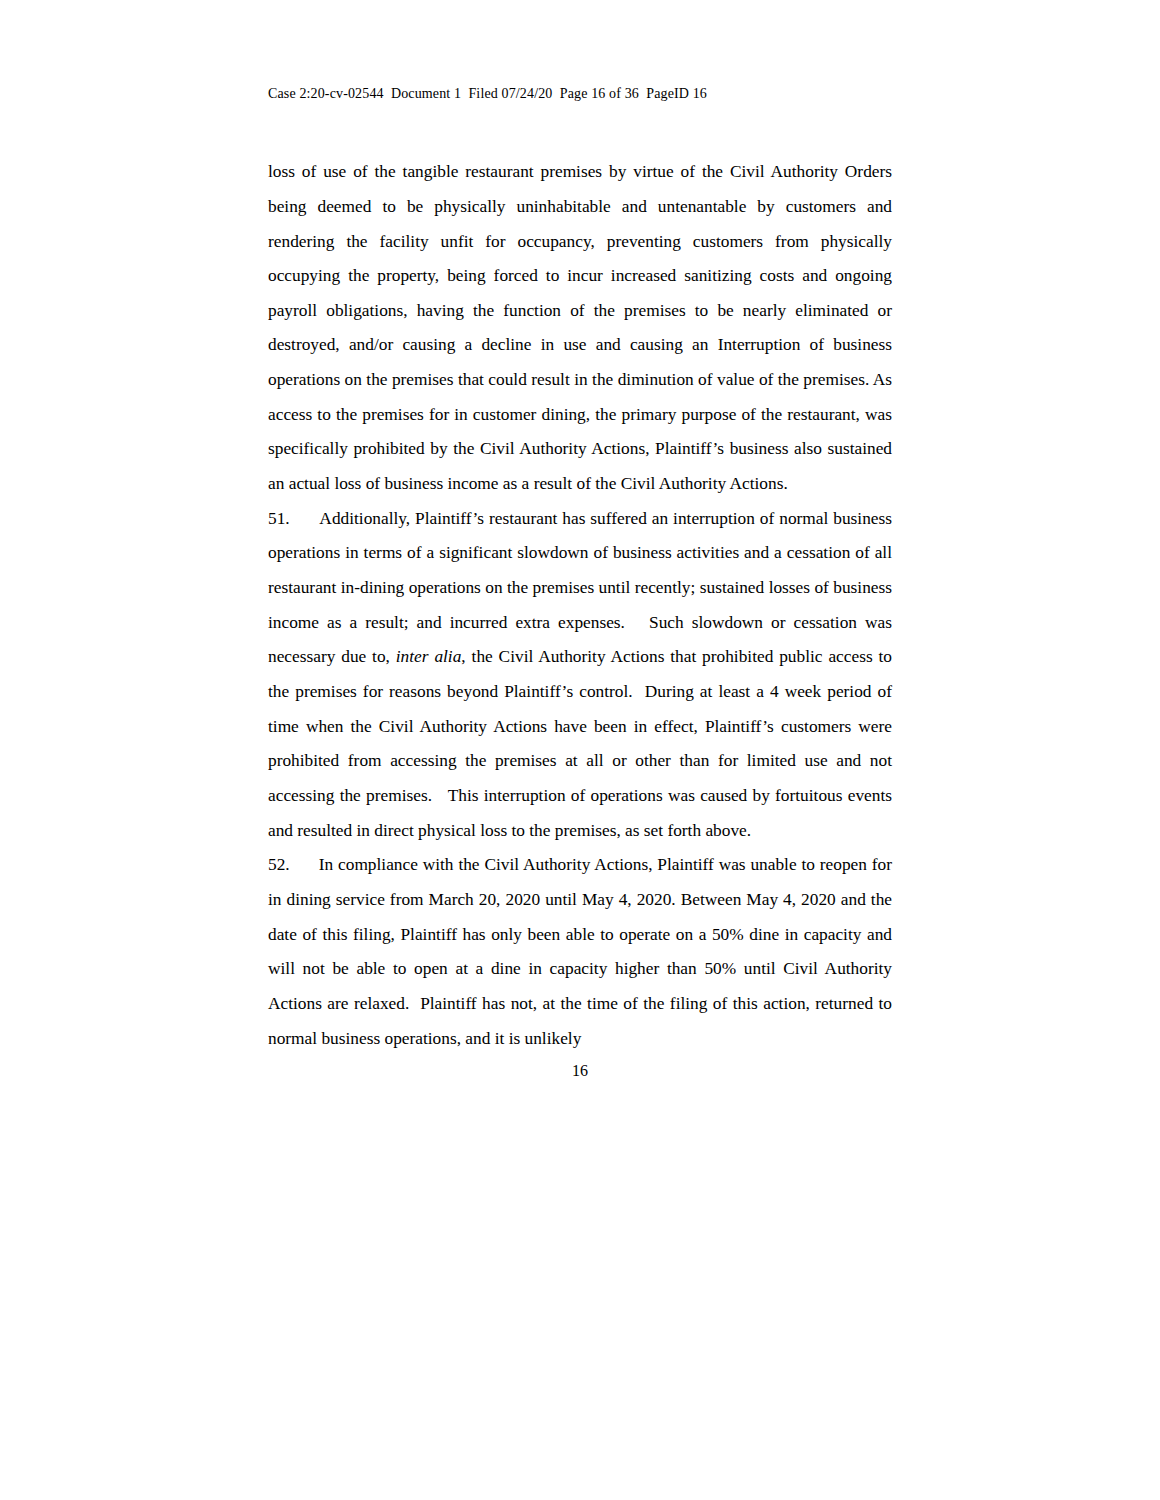Case 2:20-cv-02544 Document 1 Filed 07/24/20 Page 16 of 36 PageID 16
loss of use of the tangible restaurant premises by virtue of the Civil Authority Orders being deemed to be physically uninhabitable and untenantable by customers and rendering the facility unfit for occupancy, preventing customers from physically occupying the property, being forced to incur increased sanitizing costs and ongoing payroll obligations, having the function of the premises to be nearly eliminated or destroyed, and/or causing a decline in use and causing an Interruption of business operations on the premises that could result in the diminution of value of the premises. As access to the premises for in customer dining, the primary purpose of the restaurant, was specifically prohibited by the Civil Authority Actions, Plaintiff’s business also sustained an actual loss of business income as a result of the Civil Authority Actions.
51. Additionally, Plaintiff’s restaurant has suffered an interruption of normal business operations in terms of a significant slowdown of business activities and a cessation of all restaurant in-dining operations on the premises until recently; sustained losses of business income as a result; and incurred extra expenses. Such slowdown or cessation was necessary due to, inter alia, the Civil Authority Actions that prohibited public access to the premises for reasons beyond Plaintiff’s control. During at least a 4 week period of time when the Civil Authority Actions have been in effect, Plaintiff’s customers were prohibited from accessing the premises at all or other than for limited use and not accessing the premises. This interruption of operations was caused by fortuitous events and resulted in direct physical loss to the premises, as set forth above.
52. In compliance with the Civil Authority Actions, Plaintiff was unable to reopen for in dining service from March 20, 2020 until May 4, 2020. Between May 4, 2020 and the date of this filing, Plaintiff has only been able to operate on a 50% dine in capacity and will not be able to open at a dine in capacity higher than 50% until Civil Authority Actions are relaxed. Plaintiff has not, at the time of the filing of this action, returned to normal business operations, and it is unlikely
16